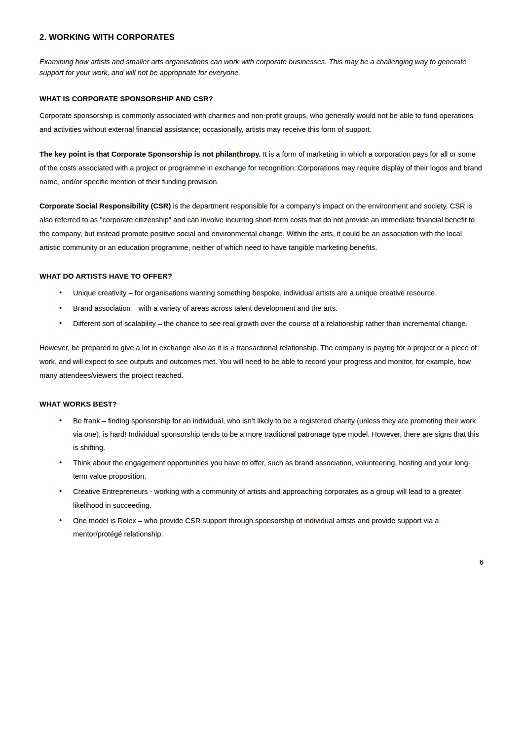2. WORKING WITH CORPORATES
Examining how artists and smaller arts organisations can work with corporate businesses. This may be a challenging way to generate support for your work, and will not be appropriate for everyone.
WHAT IS CORPORATE SPONSORSHIP AND CSR?
Corporate sponsorship is commonly associated with charities and non-profit groups, who generally would not be able to fund operations and activities without external financial assistance; occasionally, artists may receive this form of support.
The key point is that Corporate Sponsorship is not philanthropy. It is a form of marketing in which a corporation pays for all or some of the costs associated with a project or programme in exchange for recognition. Corporations may require display of their logos and brand name, and/or specific mention of their funding provision.
Corporate Social Responsibility (CSR) is the department responsible for a company's impact on the environment and society. CSR is also referred to as "corporate citizenship" and can involve incurring short-term costs that do not provide an immediate financial benefit to the company, but instead promote positive social and environmental change. Within the arts, it could be an association with the local artistic community or an education programme, neither of which need to have tangible marketing benefits.
WHAT DO ARTISTS HAVE TO OFFER?
Unique creativity – for organisations wanting something bespoke, individual artists are a unique creative resource.
Brand association – with a variety of areas across talent development and the arts.
Different sort of scalability – the chance to see real growth over the course of a relationship rather than incremental change.
However, be prepared to give a lot in exchange also as it is a transactional relationship. The company is paying for a project or a piece of work, and will expect to see outputs and outcomes met. You will need to be able to record your progress and monitor, for example, how many attendees/viewers the project reached.
WHAT WORKS BEST?
Be frank – finding sponsorship for an individual, who isn’t likely to be a registered charity (unless they are promoting their work via one), is hard! Individual sponsorship tends to be a more traditional patronage type model. However, there are signs that this is shifting.
Think about the engagement opportunities you have to offer, such as brand association, volunteering, hosting and your long-term value proposition.
Creative Entrepreneurs - working with a community of artists and approaching corporates as a group will lead to a greater likelihood in succeeding.
One model is Rolex – who provide CSR support through sponsorship of individual artists and provide support via a mentor/protégé relationship.
6